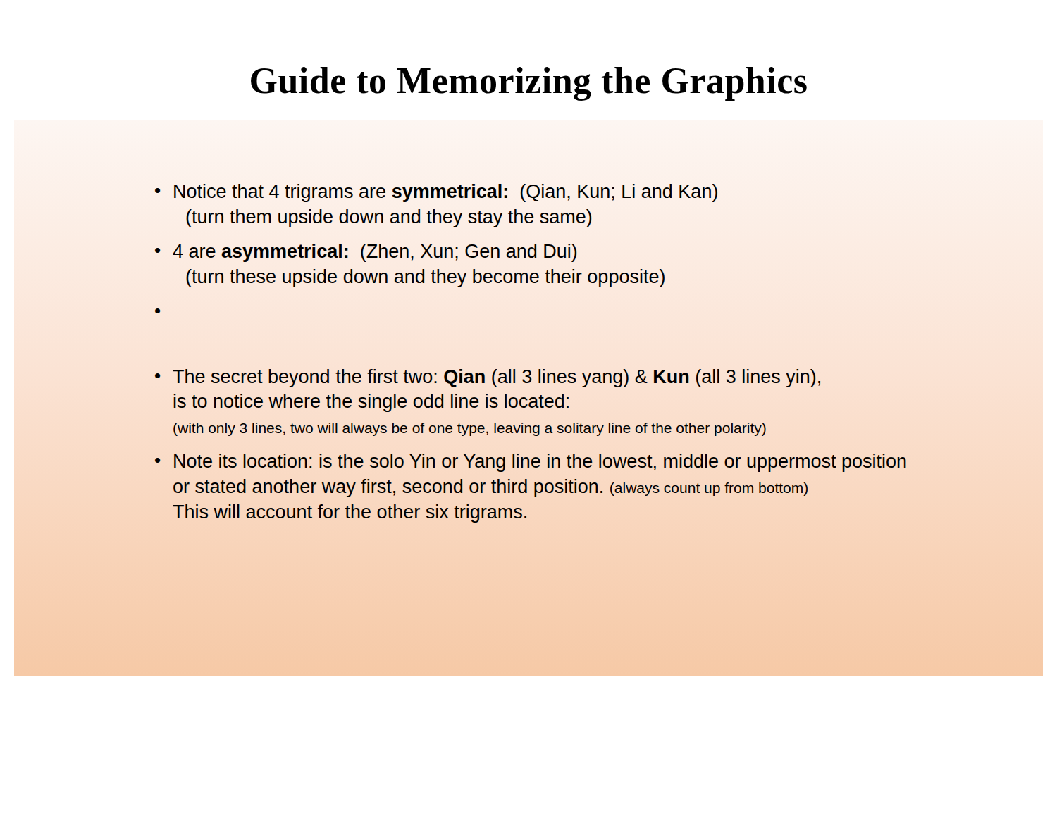Guide to Memorizing the Graphics
Notice that 4 trigrams are symmetrical: (Qian, Kun; Li and Kan) (turn them upside down and they stay the same)
4 are asymmetrical: (Zhen, Xun; Gen and Dui) (turn these upside down and they become their opposite)
The secret beyond the first two: Qian (all 3 lines yang) & Kun (all 3 lines yin),
is to notice where the single odd line is located:
(with only 3 lines, two will always be of one type, leaving a solitary line of the other polarity)
Note its location: is the solo Yin or Yang line in the lowest, middle or uppermost position
or stated another way first, second or third position. (always count up from bottom)
This will account for the other six trigrams.